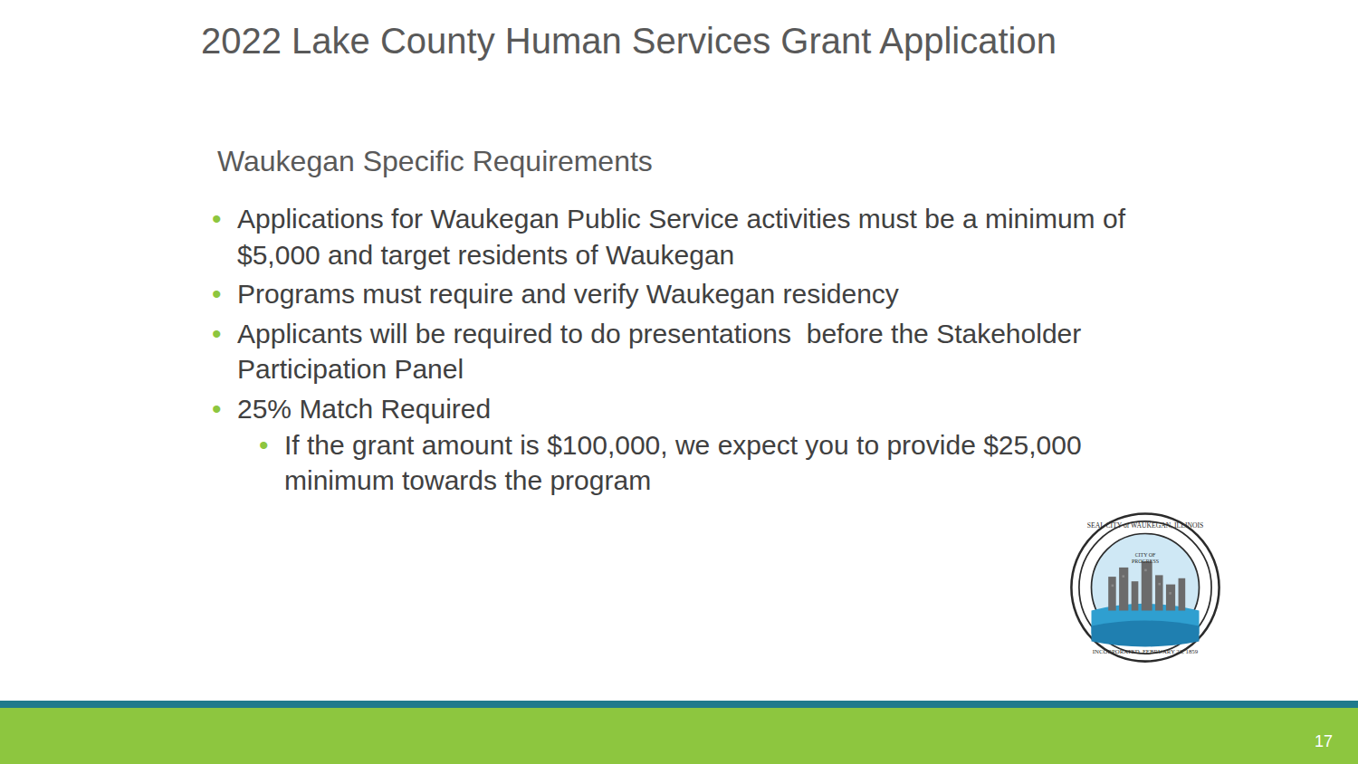2022 Lake County Human Services Grant Application
Waukegan Specific Requirements
Applications for Waukegan Public Service activities must be a minimum of $5,000 and target residents of Waukegan
Programs must require and verify Waukegan residency
Applicants will be required to do presentations before the Stakeholder Participation Panel
25% Match Required
If the grant amount is $100,000, we expect you to provide $25,000 minimum towards the program
SEAL CITY of WAUKEGAN, ILLINOIS INCORPORATED, FEBRUARY 23, 1859 CITY OF PROGRESS
17